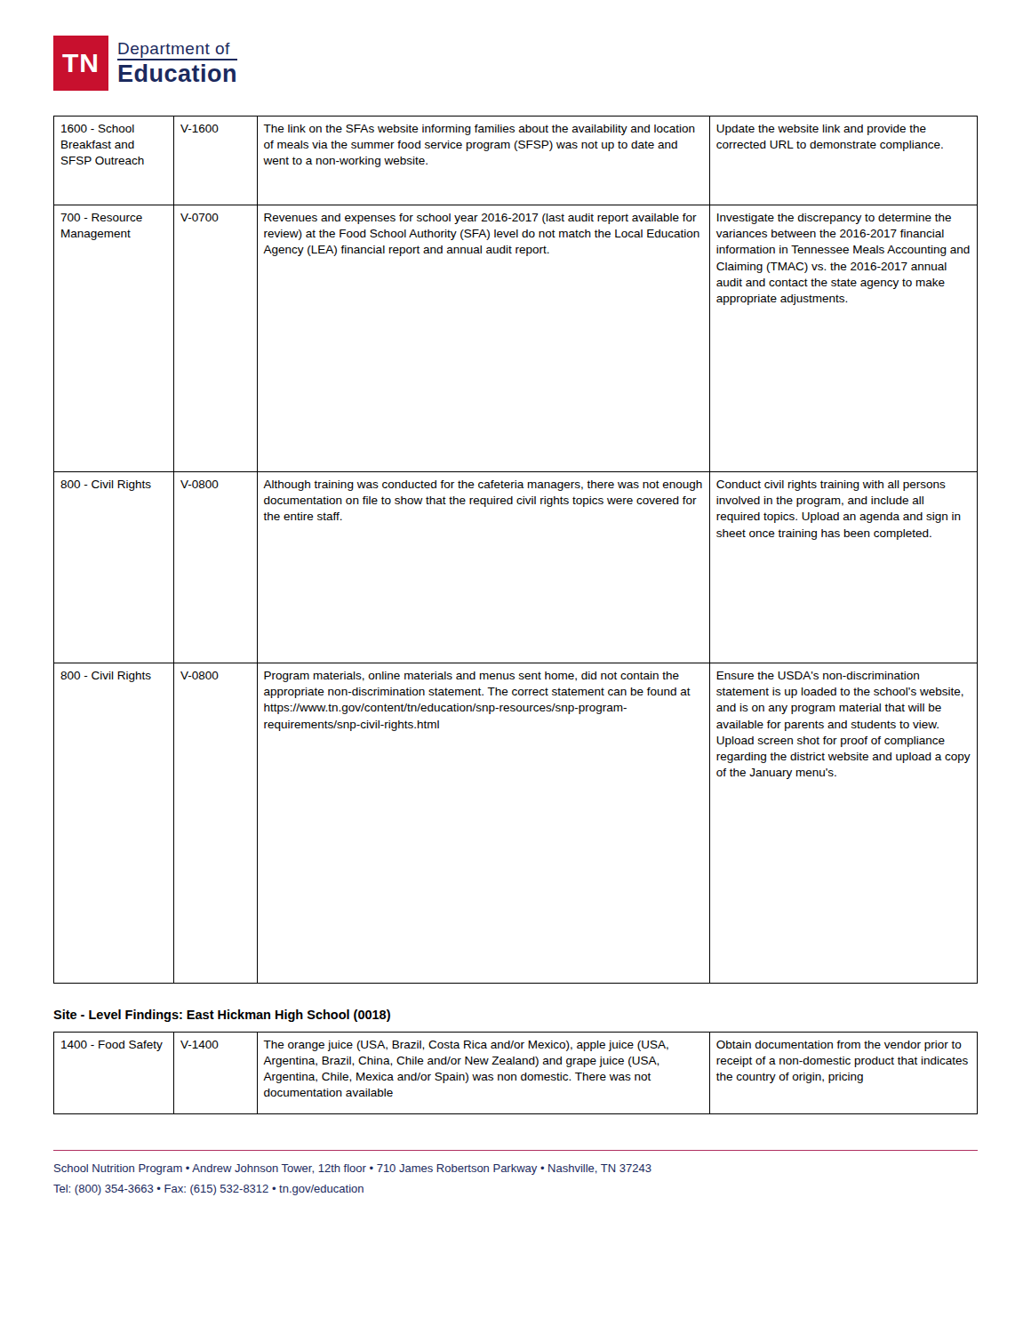TN
Department of Education
| 1600 - School Breakfast and SFSP Outreach | V-1600 | The link on the SFAs website informing families about the availability and location of meals via the summer food service program (SFSP) was not up to date and went to a non-working website. | Update the website link and provide the corrected URL to demonstrate compliance. |
| 700 - Resource Management | V-0700 | Revenues and expenses for school year 2016-2017 (last audit report available for review) at the Food School Authority (SFA) level do not match the Local Education Agency (LEA) financial report and annual audit report. | Investigate the discrepancy to determine the variances between the 2016-2017 financial information in Tennessee Meals Accounting and Claiming (TMAC) vs. the 2016-2017 annual audit and contact the state agency to make appropriate adjustments. |
| 800 - Civil Rights | V-0800 | Although training was conducted for the cafeteria managers, there was not enough documentation on file to show that the required civil rights topics were covered for the entire staff. | Conduct civil rights training with all persons involved in the program, and include all required topics. Upload an agenda and sign in sheet once training has been completed. |
| 800 - Civil Rights | V-0800 | Program materials, online materials and menus sent home, did not contain the appropriate non-discrimination statement. The correct statement can be found at https://www.tn.gov/content/tn/education/snp-resources/snp-program-requirements/snp-civil-rights.html | Ensure the USDA's non-discrimination statement is up loaded to the school's website, and is on any program material that will be available for parents and students to view. Upload screen shot for proof of compliance regarding the district website and upload a copy of the January menu's. |
Site - Level Findings: East Hickman High School (0018)
| 1400 - Food Safety | V-1400 | The orange juice (USA, Brazil, Costa Rica and/or Mexico), apple juice (USA, Argentina, Brazil, China, Chile and/or New Zealand) and grape juice (USA, Argentina, Chile, Mexica and/or Spain) was non domestic. There was not documentation available | Obtain documentation from the vendor prior to receipt of a non-domestic product that indicates the country of origin, pricing |
School Nutrition Program • Andrew Johnson Tower, 12th floor • 710 James Robertson Parkway • Nashville, TN 37243
Tel: (800) 354-3663 • Fax: (615) 532-8312 • tn.gov/education